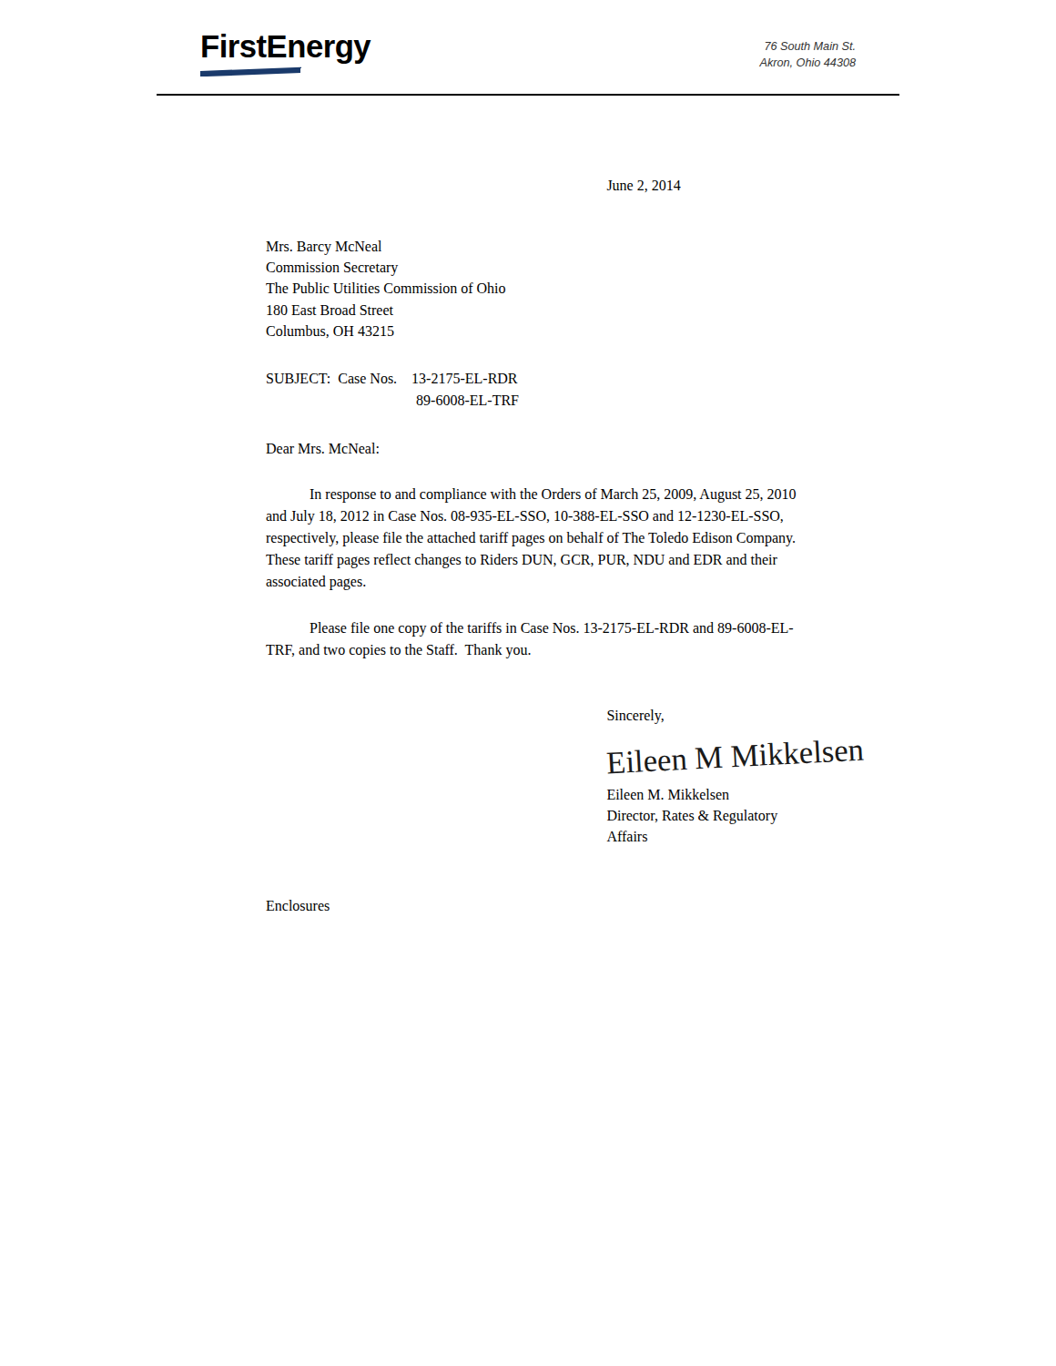FirstEnergy
76 South Main St.
Akron, Ohio 44308
June 2, 2014
Mrs. Barcy McNeal
Commission Secretary
The Public Utilities Commission of Ohio
180 East Broad Street
Columbus, OH 43215
SUBJECT: Case Nos. 13-2175-EL-RDR
89-6008-EL-TRF
Dear Mrs. McNeal:
In response to and compliance with the Orders of March 25, 2009, August 25, 2010 and July 18, 2012 in Case Nos. 08-935-EL-SSO, 10-388-EL-SSO and 12-1230-EL-SSO, respectively, please file the attached tariff pages on behalf of The Toledo Edison Company. These tariff pages reflect changes to Riders DUN, GCR, PUR, NDU and EDR and their associated pages.
Please file one copy of the tariffs in Case Nos. 13-2175-EL-RDR and 89-6008-EL-TRF, and two copies to the Staff. Thank you.
Sincerely,
Eileen M Mikkelsen
Eileen M. Mikkelsen
Director, Rates & Regulatory Affairs
Enclosures